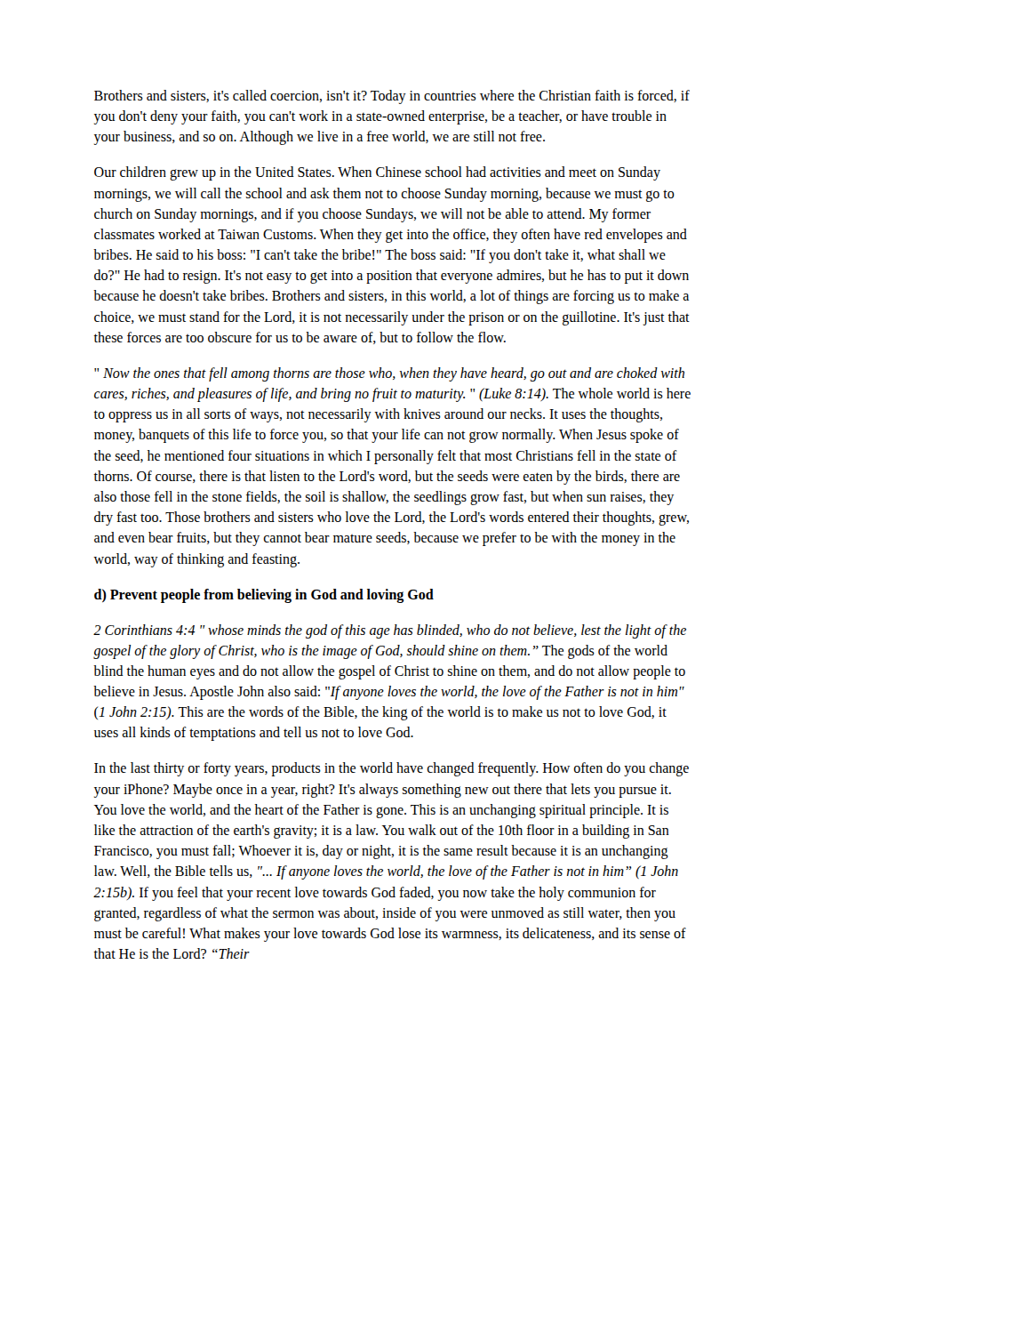Brothers and sisters, it's called coercion, isn't it? Today in countries where the Christian faith is forced, if you don't deny your faith, you can't work in a state-owned enterprise, be a teacher, or have trouble in your business, and so on. Although we live in a free world, we are still not free.
Our children grew up in the United States. When Chinese school had activities and meet on Sunday mornings, we will call the school and ask them not to choose Sunday morning, because we must go to church on Sunday mornings, and if you choose Sundays, we will not be able to attend. My former classmates worked at Taiwan Customs. When they get into the office, they often have red envelopes and bribes. He said to his boss: "I can't take the bribe!" The boss said: "If you don't take it, what shall we do?" He had to resign. It's not easy to get into a position that everyone admires, but he has to put it down because he doesn't take bribes. Brothers and sisters, in this world, a lot of things are forcing us to make a choice, we must stand for the Lord, it is not necessarily under the prison or on the guillotine. It's just that these forces are too obscure for us to be aware of, but to follow the flow.
" Now the ones that fell among thorns are those who, when they have heard, go out and are choked with cares, riches, and pleasures of life, and bring no fruit to maturity. " (Luke 8:14). The whole world is here to oppress us in all sorts of ways, not necessarily with knives around our necks. It uses the thoughts, money, banquets of this life to force you, so that your life can not grow normally. When Jesus spoke of the seed, he mentioned four situations in which I personally felt that most Christians fell in the state of thorns. Of course, there is that listen to the Lord's word, but the seeds were eaten by the birds, there are also those fell in the stone fields, the soil is shallow, the seedlings grow fast, but when sun raises, they dry fast too. Those brothers and sisters who love the Lord, the Lord's words entered their thoughts, grew, and even bear fruits, but they cannot bear mature seeds, because we prefer to be with the money in the world, way of thinking and feasting.
d) Prevent people from believing in God and loving God
2 Corinthians 4:4 " whose minds the god of this age has blinded, who do not believe, lest the light of the gospel of the glory of Christ, who is the image of God, should shine on them.” The gods of the world blind the human eyes and do not allow the gospel of Christ to shine on them, and do not allow people to believe in Jesus. Apostle John also said: "If anyone loves the world, the love of the Father is not in him" (1 John 2:15). This are the words of the Bible, the king of the world is to make us not to love God, it uses all kinds of temptations and tell us not to love God.
In the last thirty or forty years, products in the world have changed frequently. How often do you change your iPhone? Maybe once in a year, right? It's always something new out there that lets you pursue it. You love the world, and the heart of the Father is gone. This is an unchanging spiritual principle. It is like the attraction of the earth's gravity; it is a law. You walk out of the 10th floor in a building in San Francisco, you must fall; Whoever it is, day or night, it is the same result because it is an unchanging law. Well, the Bible tells us, "... If anyone loves the world, the love of the Father is not in him” (1 John 2:15b). If you feel that your recent love towards God faded, you now take the holy communion for granted, regardless of what the sermon was about, inside of you were unmoved as still water, then you must be careful! What makes your love towards God lose its warmness, its delicateness, and its sense of that He is the Lord? “Their